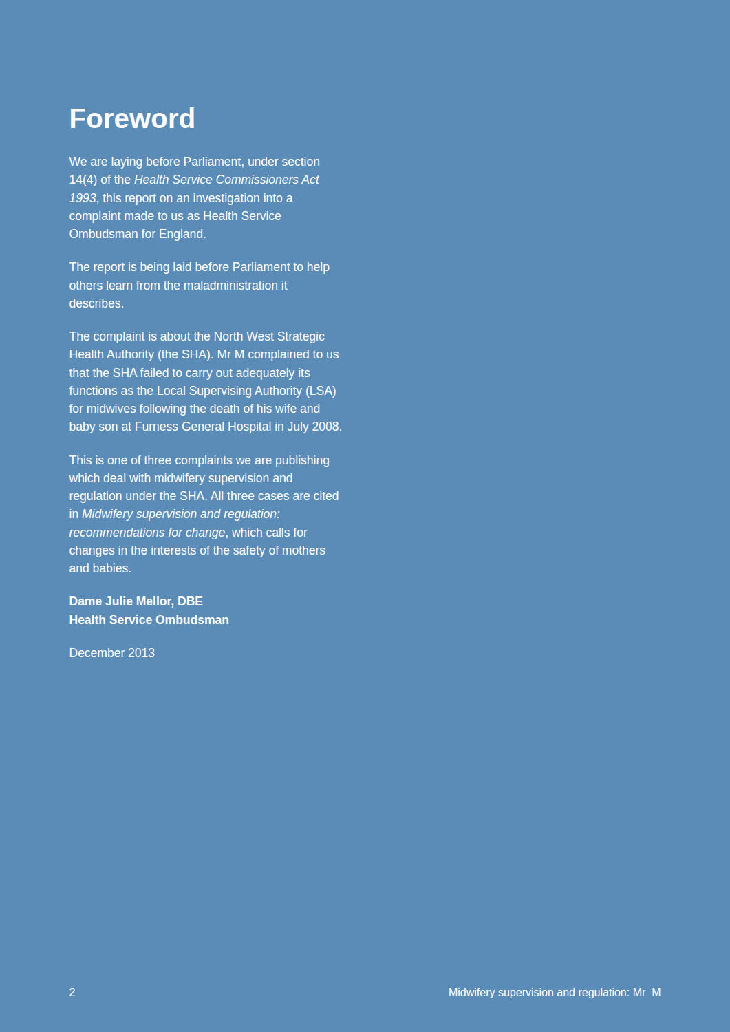Foreword
We are laying before Parliament, under section 14(4) of the Health Service Commissioners Act 1993, this report on an investigation into a complaint made to us as Health Service Ombudsman for England.
The report is being laid before Parliament to help others learn from the maladministration it describes.
The complaint is about the North West Strategic Health Authority (the SHA). Mr M complained to us that the SHA failed to carry out adequately its functions as the Local Supervising Authority (LSA) for midwives following the death of his wife and baby son at Furness General Hospital in July 2008.
This is one of three complaints we are publishing which deal with midwifery supervision and regulation under the SHA. All three cases are cited in Midwifery supervision and regulation: recommendations for change, which calls for changes in the interests of the safety of mothers and babies.
Dame Julie Mellor, DBE Health Service Ombudsman
December 2013
2 Midwifery supervision and regulation: Mr M